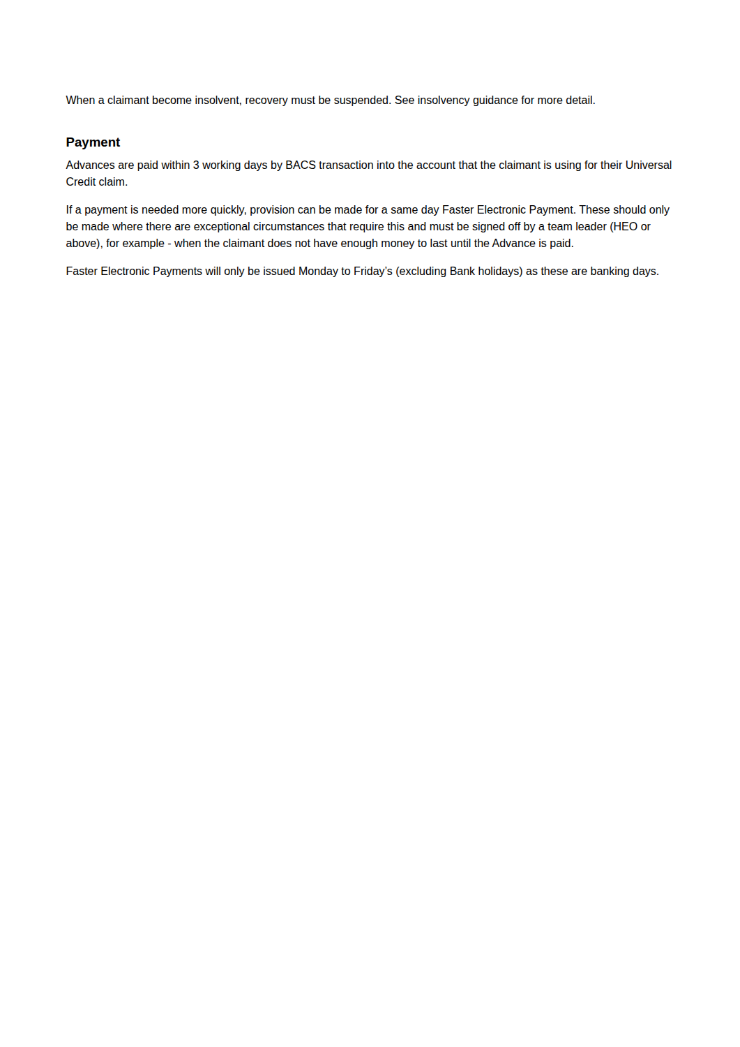When a claimant become insolvent, recovery must be suspended. See insolvency guidance for more detail.
Payment
Advances are paid within 3 working days by BACS transaction into the account that the claimant is using for their Universal Credit claim.
If a payment is needed more quickly, provision can be made for a same day Faster Electronic Payment. These should only be made where there are exceptional circumstances that require this and must be signed off by a team leader (HEO or above), for example - when the claimant does not have enough money to last until the Advance is paid.
Faster Electronic Payments will only be issued Monday to Friday’s (excluding Bank holidays) as these are banking days.